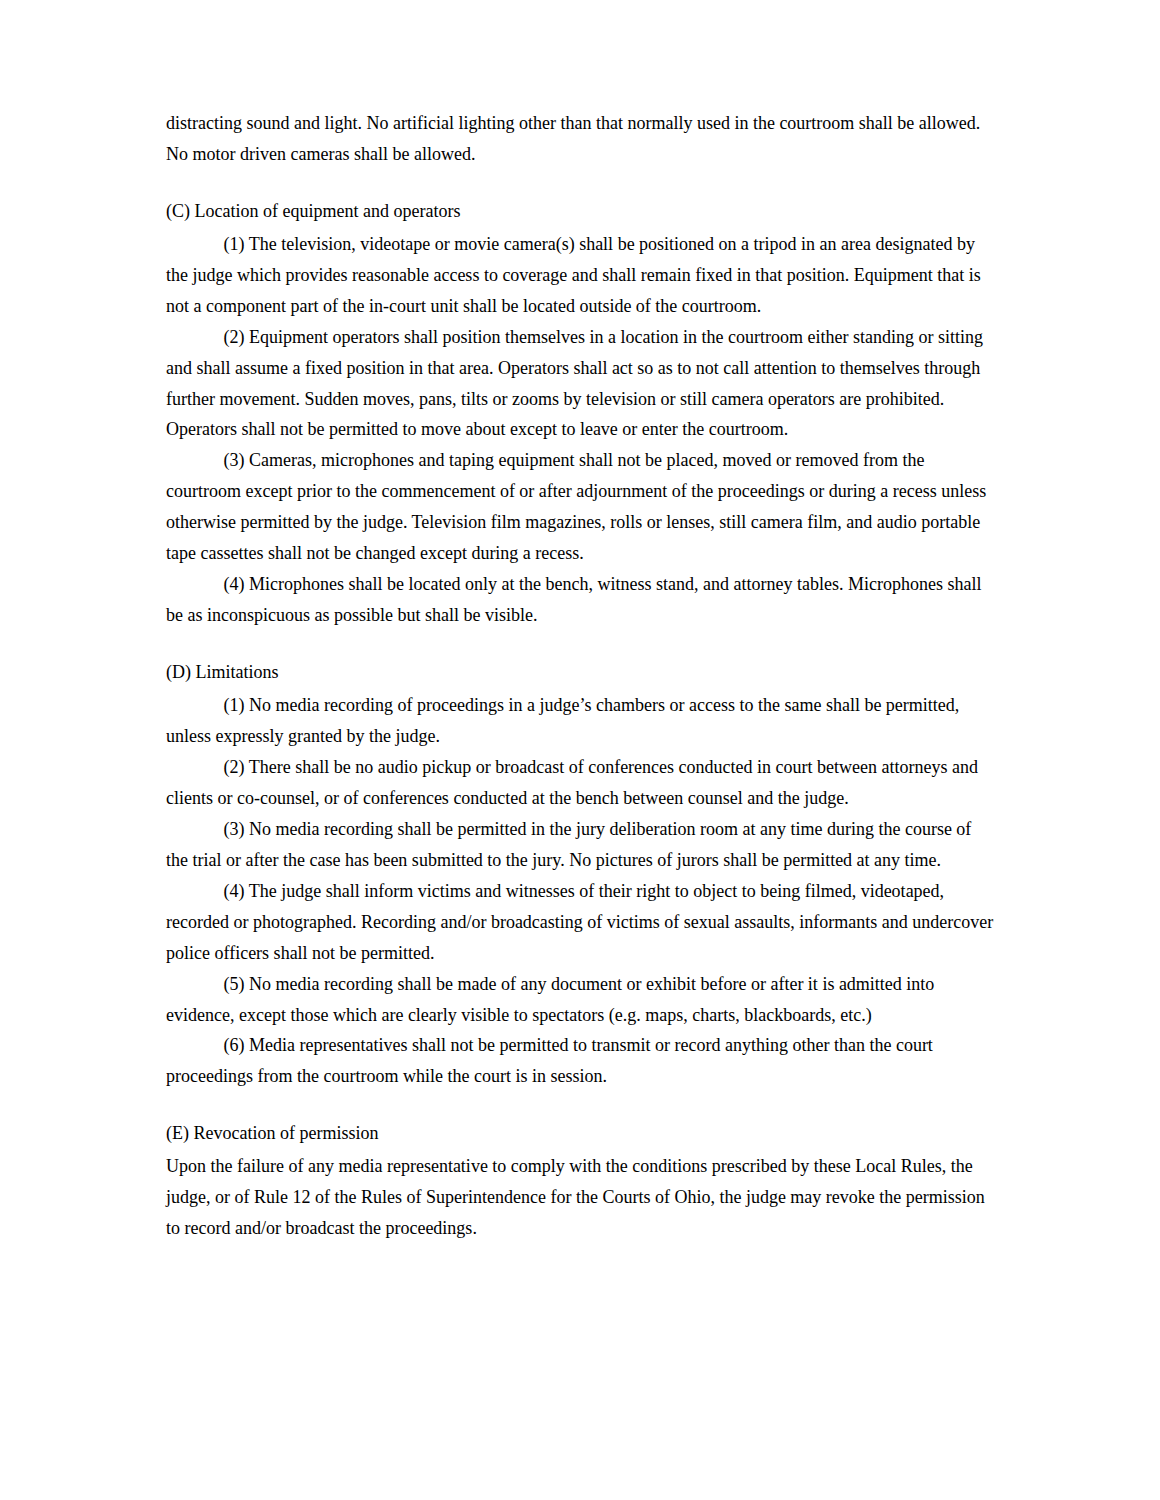distracting sound and light. No artificial lighting other than that normally used in the courtroom shall be allowed. No motor driven cameras shall be allowed.
(C) Location of equipment and operators
(1) The television, videotape or movie camera(s) shall be positioned on a tripod in an area designated by the judge which provides reasonable access to coverage and shall remain fixed in that position. Equipment that is not a component part of the in-court unit shall be located outside of the courtroom.
(2) Equipment operators shall position themselves in a location in the courtroom either standing or sitting and shall assume a fixed position in that area. Operators shall act so as to not call attention to themselves through further movement. Sudden moves, pans, tilts or zooms by television or still camera operators are prohibited. Operators shall not be permitted to move about except to leave or enter the courtroom.
(3) Cameras, microphones and taping equipment shall not be placed, moved or removed from the courtroom except prior to the commencement of or after adjournment of the proceedings or during a recess unless otherwise permitted by the judge. Television film magazines, rolls or lenses, still camera film, and audio portable tape cassettes shall not be changed except during a recess.
(4) Microphones shall be located only at the bench, witness stand, and attorney tables. Microphones shall be as inconspicuous as possible but shall be visible.
(D) Limitations
(1) No media recording of proceedings in a judge’s chambers or access to the same shall be permitted, unless expressly granted by the judge.
(2) There shall be no audio pickup or broadcast of conferences conducted in court between attorneys and clients or co-counsel, or of conferences conducted at the bench between counsel and the judge.
(3) No media recording shall be permitted in the jury deliberation room at any time during the course of the trial or after the case has been submitted to the jury. No pictures of jurors shall be permitted at any time.
(4) The judge shall inform victims and witnesses of their right to object to being filmed, videotaped, recorded or photographed. Recording and/or broadcasting of victims of sexual assaults, informants and undercover police officers shall not be permitted.
(5) No media recording shall be made of any document or exhibit before or after it is admitted into evidence, except those which are clearly visible to spectators (e.g. maps, charts, blackboards, etc.)
(6) Media representatives shall not be permitted to transmit or record anything other than the court proceedings from the courtroom while the court is in session.
(E) Revocation of permission
Upon the failure of any media representative to comply with the conditions prescribed by these Local Rules, the judge, or of Rule 12 of the Rules of Superintendence for the Courts of Ohio, the judge may revoke the permission to record and/or broadcast the proceedings.